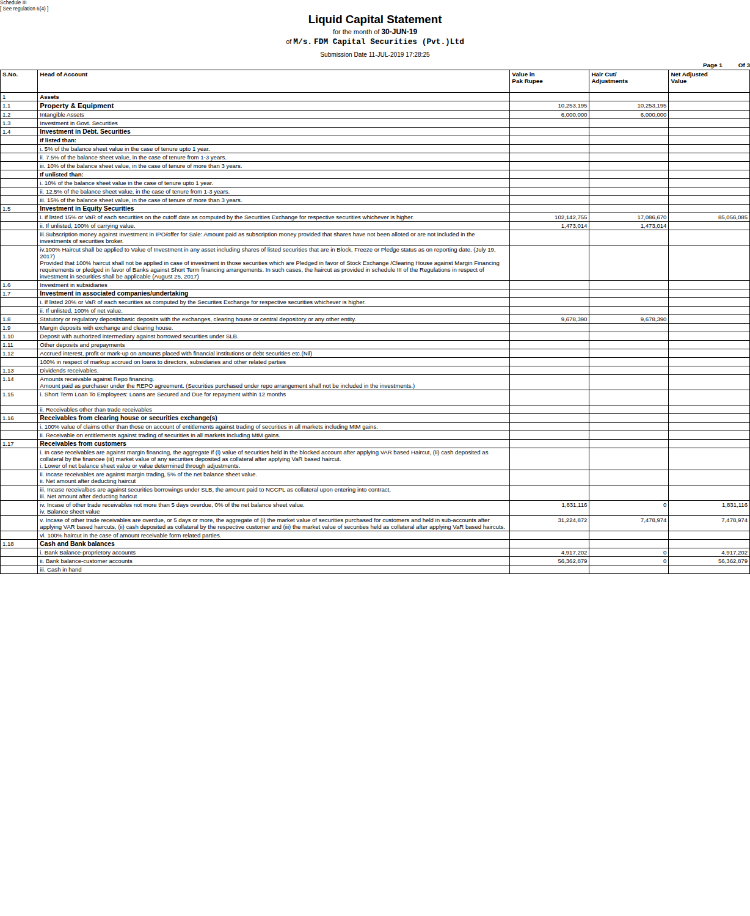Schedule III
[ See regulation 6(4) ]
Liquid Capital Statement
for the month of 30-JUN-19
of M/s. FDM Capital Securities (Pvt.)Ltd
Submission Date 11-JUL-2019 17:28:25
Page 1Of 3
| S.No. | Head of Account | Value in Pak Rupee | Hair Cut/ Adjustments | Net Adjusted Value |
| --- | --- | --- | --- | --- |
| 1 | Assets | | | |
| 1.1 | Property & Equipment | 10,253,195 | 10,253,195 | |
| 1.2 | Intangible Assets | 6,000,000 | 6,000,000 | |
| 1.3 | Investment in Govt. Securities | | | |
| 1.4 | Investment in Debt. Securities | | | |
| | If listed than: | | | |
| | i. 5% of the balance sheet value in the case of tenure upto 1 year. | | | |
| | ii. 7.5% of the balance sheet value, in the case of tenure from 1-3 years. | | | |
| | iii. 10% of the balance sheet value, in the case of tenure of more than 3 years. | | | |
| | If unlisted than: | | | |
| | i. 10% of the balance sheet value in the case of tenure upto 1 year. | | | |
| | ii. 12.5% of the balance sheet value, in the case of tenure from 1-3 years. | | | |
| | iii. 15% of the balance sheet value, in the case of tenure of more than 3 years. | | | |
| 1.5 | Investment in Equity Securities | | | |
| | i. If listed 15% or VaR of each securities on the cutoff date as computed by the Securities Exchange for respective securities whichever is higher. | 102,142,755 | 17,086,670 | 85,056,085 |
| | ii. If unlisted, 100% of carrying value. | 1,473,014 | 1,473,014 | |
| | iii.Subscription money against Investment in IPO/offer for Sale: Amount paid as subscription money provided that shares have not been alloted or are not included in the investments of securities broker. | | | |
| | iv.100% Haircut shall be applied to Value of Investment in any asset including shares of listed securities that are in Block, Freeze or Pledge status as on reporting date. (July 19, 2017) Provided that 100% haircut shall not be applied in case of investment in those securities which are Pledged in favor of Stock Exchange /Clearing House against Margin Financing requirements or pledged in favor of Banks against Short Term financing arrangements. In such cases, the haircut as provided in schedule III of the Regulations in respect of investment in securities shall be applicable (August 25, 2017) | | | |
| 1.6 | Investment in subsidiaries | | | |
| 1.7 | Investment in associated companies/undertaking | | | |
| | i. If listed 20% or VaR of each securities as computed by the Securites Exchange for respective securities whichever is higher. | | | |
| | ii. If unlisted, 100% of net value. | | | |
| 1.8 | Statutory or regulatory depositsbasic deposits with the exchanges, clearing house or central depository or any other entity. | 9,678,390 | 9,678,390 | |
| 1.9 | Margin deposits with exchange and clearing house. | | | |
| 1.10 | Deposit with authorized intermediary against borrowed securities under SLB. | | | |
| 1.11 | Other deposits and prepayments | | | |
| 1.12 | Accrued interest, profit or mark-up on amounts placed with financial institutions or debt securities etc.(Nil) | | | |
| | 100% in respect of markup accrued on loans to directors, subsidiaries and other related parties | | | |
| 1.13 | Dividends receivables. | | | |
| 1.14 | Amounts receivable against Repo financing. Amount paid as purchaser under the REPO agreement. (Securities purchased under repo arrangement shall not be included in the investments.) | | | |
| 1.15 | i. Short Term Loan To Employees: Loans are Secured and Due for repayment within 12 months | | | |
| | ii. Receivables other than trade receivables | | | |
| 1.16 | Receivables from clearing house or securities exchange(s) | | | |
| | i. 100% value of claims other than those on account of entitlements against trading of securities in all markets including MtM gains. | | | |
| | ii. Receivable on entitlements against trading of securities in all markets including MtM gains. | | | |
| 1.17 | Receivables from customers | | | |
| | i. In case receivables are against margin financing, the aggregate if (i) value of securities held in the blocked account after applying VAR based Haircut, (ii) cash deposited as collateral by the financee (iii) market value of any securities deposited as collateral after applying VaR based haircut. i. Lower of net balance sheet value or value determined through adjustments. | | | |
| | ii. Incase receivables are against margin trading, 5% of the net balance sheet value. ii. Net amount after deducting haircut | | | |
| | iii. Incase receivalbes are against securities borrowings under SLB, the amount paid to NCCPL as collateral upon entering into contract, iii. Net amount after deducting haricut | | | |
| | iv. Incase of other trade receivables not more than 5 days overdue, 0% of the net balance sheet value. iv. Balance sheet value | 1,831,116 | 0 | 1,831,116 |
| | v. Incase of other trade receivables are overdue, or 5 days or more, the aggregate of (i) the market value of securities purchased for customers and held in sub-accounts after applying VAR based haircuts, (ii) cash deposited as collateral by the respective customer and (iii) the market value of securities held as collateral after applying VaR based haircuts. | 31,224,872 | 7,478,974 | 7,478,974 |
| | vi. 100% haircut in the case of amount receivable form related parties. | | | |
| 1.18 | Cash and Bank balances | | | |
| | i. Bank Balance-proprietory accounts | 4,917,202 | 0 | 4,917,202 |
| | ii. Bank balance-customer accounts | 56,362,879 | 0 | 56,362,879 |
| | iii. Cash in hand | | | |